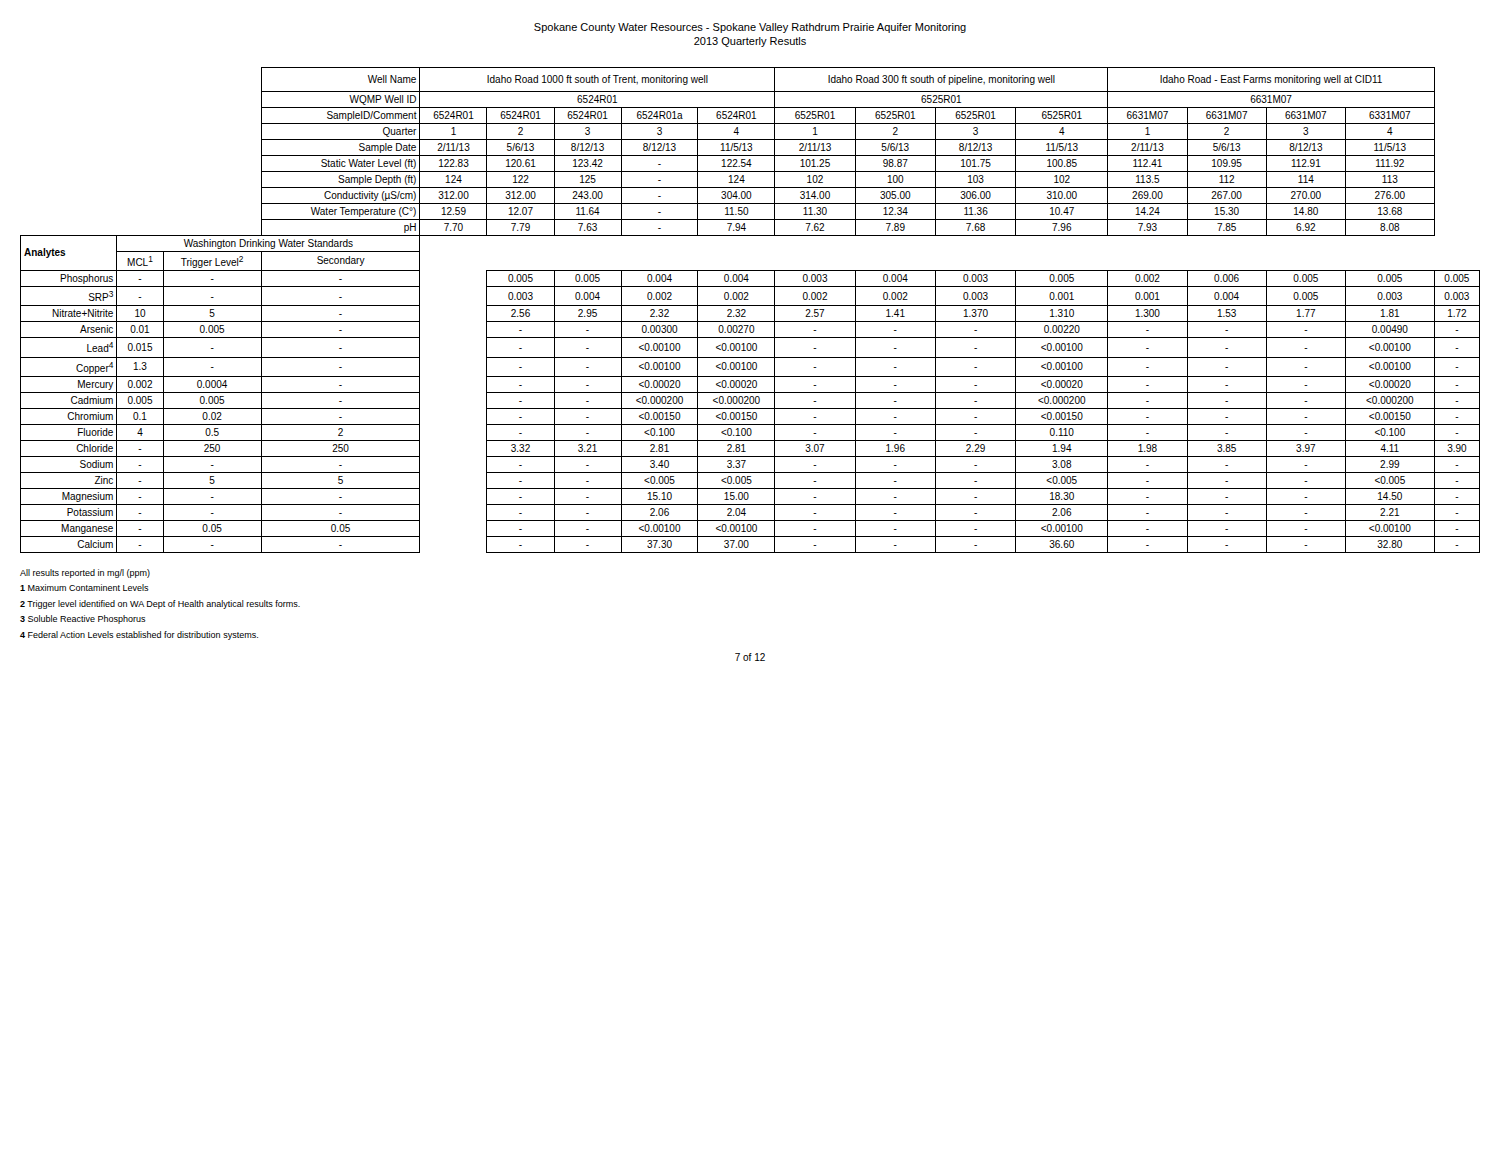Spokane County Water Resources - Spokane Valley Rathdrum Prairie Aquifer Monitoring
2013 Quarterly Resutls
| | Well Name | Idaho Road 1000 ft south of Trent, monitoring well | Idaho Road 300 ft south of pipeline, monitoring well | Idaho Road - East Farms monitoring well at CID11 |
| | WQMP Well ID | 6524R01 | 6525R01 | 6631M07 |
| | SampleID/Comment | 6524R01 | 6524R01 | 6524R01 | 6524R01a | 6524R01 | 6525R01 | 6525R01 | 6525R01 | 6525R01 | 6631M07 | 6631M07 | 6631M07 | 6331M07 |
| | Quarter | 1 | 2 | 3 | 3 | 4 | 1 | 2 | 3 | 4 | 1 | 2 | 3 | 4 |
| | Sample Date | 2/11/13 | 5/6/13 | 8/12/13 | 8/12/13 | 11/5/13 | 2/11/13 | 5/6/13 | 8/12/13 | 11/5/13 | 2/11/13 | 5/6/13 | 8/12/13 | 11/5/13 |
| | Static Water Level (ft) | 122.83 | 120.61 | 123.42 | - | 122.54 | 101.25 | 98.87 | 101.75 | 100.85 | 112.41 | 109.95 | 112.91 | 111.92 |
| | Sample Depth (ft) | 124 | 122 | 125 | - | 124 | 102 | 100 | 103 | 102 | 113.5 | 112 | 114 | 113 |
| | Conductivity (µS/cm) | 312.00 | 312.00 | 243.00 | - | 304.00 | 314.00 | 305.00 | 306.00 | 310.00 | 269.00 | 267.00 | 270.00 | 276.00 |
| | Water Temperature (C°) | 12.59 | 12.07 | 11.64 | - | 11.50 | 11.30 | 12.34 | 11.36 | 10.47 | 14.24 | 15.30 | 14.80 | 13.68 |
| | pH | 7.70 | 7.79 | 7.63 | - | 7.94 | 7.62 | 7.89 | 7.68 | 7.96 | 7.93 | 7.85 | 6.92 | 8.08 |
| Analytes | Washington Drinking Water Standards | | | |
| MCL 1 | Trigger Level 2 | Secondary | | | |
| Phosphorus | - | - | - | | 0.005 | 0.005 | 0.004 | 0.004 | 0.003 | 0.004 | 0.003 | 0.005 | 0.002 | 0.006 | 0.005 | 0.005 | 0.005 |
| SRP 3 | - | - | - | | 0.003 | 0.004 | 0.002 | 0.002 | 0.002 | 0.002 | 0.003 | 0.001 | 0.001 | 0.004 | 0.005 | 0.003 | 0.003 |
| Nitrate+Nitrite | 10 | 5 | - | | 2.56 | 2.95 | 2.32 | 2.32 | 2.57 | 1.41 | 1.370 | 1.310 | 1.300 | 1.53 | 1.77 | 1.81 | 1.72 |
| Arsenic | 0.01 | 0.005 | - | | - | - | 0.00300 | 0.00270 | - | - | - | 0.00220 | - | - | - | 0.00490 | - |
| Lead 4 | 0.015 | - | - | | - | - | <0.00100 | <0.00100 | - | - | - | <0.00100 | - | - | - | <0.00100 | - |
| Copper 4 | 1.3 | - | - | | - | - | <0.00100 | <0.00100 | - | - | - | <0.00100 | - | - | - | <0.00100 | - |
| Mercury | 0.002 | 0.0004 | - | | - | - | <0.00020 | <0.00020 | - | - | - | <0.00020 | - | - | - | <0.00020 | - |
| Cadmium | 0.005 | 0.005 | - | | - | - | <0.000200 | <0.000200 | - | - | - | <0.000200 | - | - | - | <0.000200 | - |
| Chromium | 0.1 | 0.02 | - | | - | - | <0.00150 | <0.00150 | - | - | - | <0.00150 | - | - | - | <0.00150 | - |
| Fluoride | 4 | 0.5 | 2 | | - | - | <0.100 | <0.100 | - | - | - | 0.110 | - | - | - | <0.100 | - |
| Chloride | - | 250 | 250 | | 3.32 | 3.21 | 2.81 | 2.81 | 3.07 | 1.96 | 2.29 | 1.94 | 1.98 | 3.85 | 3.97 | 4.11 | 3.90 |
| Sodium | - | - | - | | - | - | 3.40 | 3.37 | - | - | - | 3.08 | - | - | - | 2.99 | - |
| Zinc | - | 5 | 5 | | - | - | <0.005 | <0.005 | - | - | - | <0.005 | - | - | - | <0.005 | - |
| Magnesium | - | - | - | | - | - | 15.10 | 15.00 | - | - | - | 18.30 | - | - | - | 14.50 | - |
| Potassium | - | - | - | | - | - | 2.06 | 2.04 | - | - | - | 2.06 | - | - | - | 2.21 | - |
| Manganese | - | 0.05 | 0.05 | | - | - | <0.00100 | <0.00100 | - | - | - | <0.00100 | - | - | - | <0.00100 | - |
| Calcium | - | - | - | | - | - | 37.30 | 37.00 | - | - | - | 36.60 | - | - | - | 32.80 | - |
All results reported in mg/l (ppm)
1 Maximum Contaminent Levels
2 Trigger level identified on WA Dept of Health analytical results forms.
3 Soluble Reactive Phosphorus
4 Federal Action Levels established for distribution systems.
7 of 12